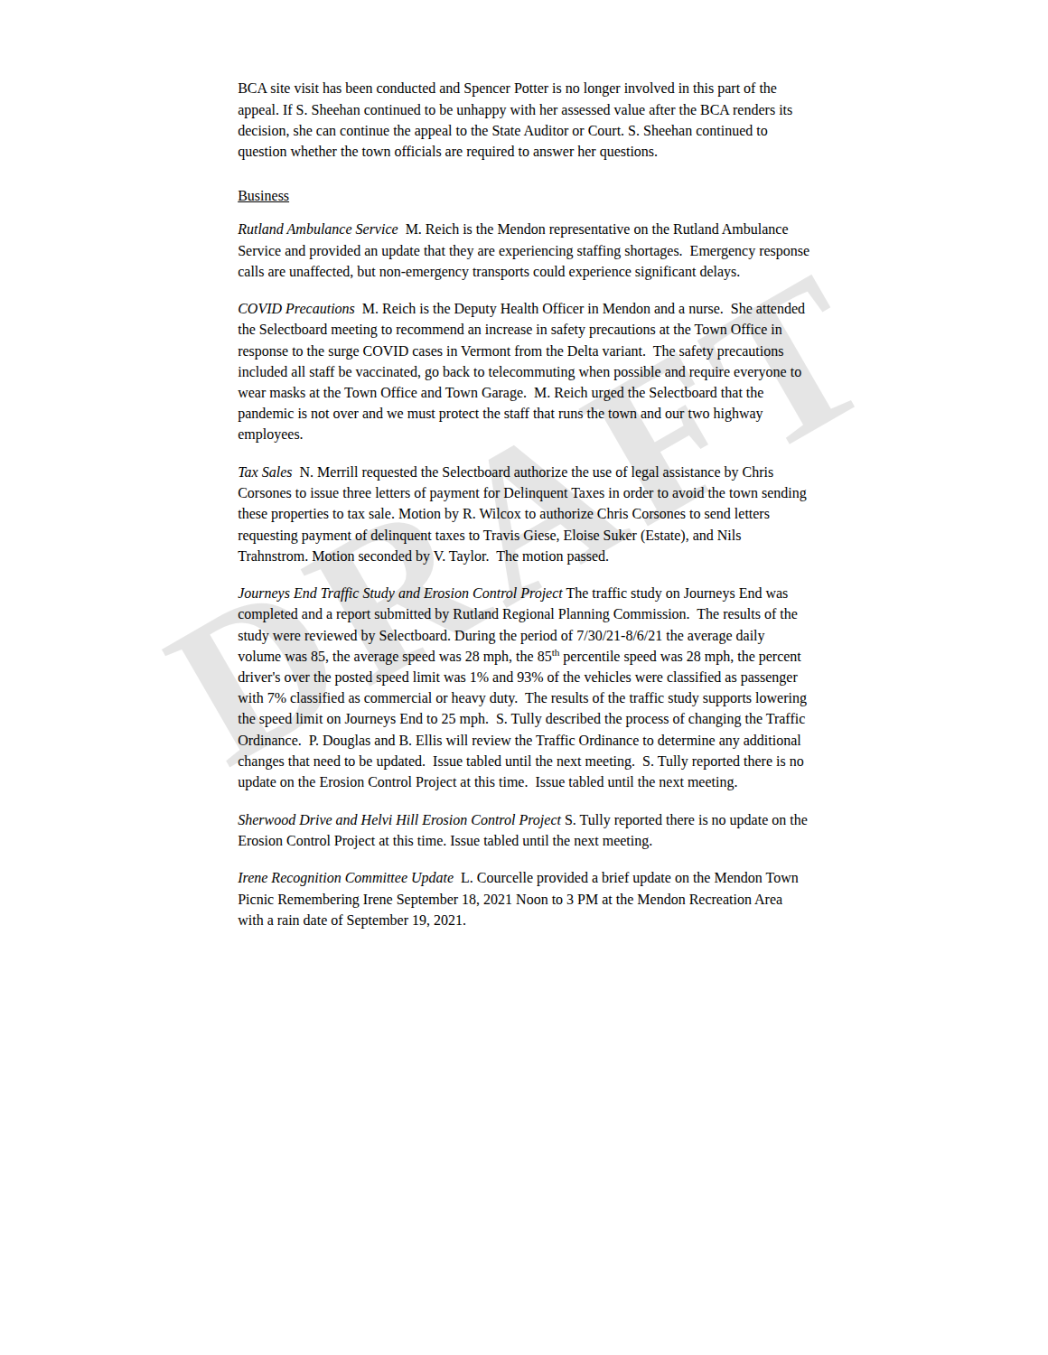DRAFT
BCA site visit has been conducted and Spencer Potter is no longer involved in this part of the appeal. If S. Sheehan continued to be unhappy with her assessed value after the BCA renders its decision, she can continue the appeal to the State Auditor or Court. S. Sheehan continued to question whether the town officials are required to answer her questions.
Business
Rutland Ambulance Service M. Reich is the Mendon representative on the Rutland Ambulance Service and provided an update that they are experiencing staffing shortages. Emergency response calls are unaffected, but non-emergency transports could experience significant delays.
COVID Precautions M. Reich is the Deputy Health Officer in Mendon and a nurse. She attended the Selectboard meeting to recommend an increase in safety precautions at the Town Office in response to the surge COVID cases in Vermont from the Delta variant. The safety precautions included all staff be vaccinated, go back to telecommuting when possible and require everyone to wear masks at the Town Office and Town Garage. M. Reich urged the Selectboard that the pandemic is not over and we must protect the staff that runs the town and our two highway employees.
Tax Sales N. Merrill requested the Selectboard authorize the use of legal assistance by Chris Corsones to issue three letters of payment for Delinquent Taxes in order to avoid the town sending these properties to tax sale. Motion by R. Wilcox to authorize Chris Corsones to send letters requesting payment of delinquent taxes to Travis Giese, Eloise Suker (Estate), and Nils Trahnstrom. Motion seconded by V. Taylor. The motion passed.
Journeys End Traffic Study and Erosion Control Project The traffic study on Journeys End was completed and a report submitted by Rutland Regional Planning Commission. The results of the study were reviewed by Selectboard. During the period of 7/30/21-8/6/21 the average daily volume was 85, the average speed was 28 mph, the 85th percentile speed was 28 mph, the percent driver's over the posted speed limit was 1% and 93% of the vehicles were classified as passenger with 7% classified as commercial or heavy duty. The results of the traffic study supports lowering the speed limit on Journeys End to 25 mph. S. Tully described the process of changing the Traffic Ordinance. P. Douglas and B. Ellis will review the Traffic Ordinance to determine any additional changes that need to be updated. Issue tabled until the next meeting. S. Tully reported there is no update on the Erosion Control Project at this time. Issue tabled until the next meeting.
Sherwood Drive and Helvi Hill Erosion Control Project S. Tully reported there is no update on the Erosion Control Project at this time. Issue tabled until the next meeting.
Irene Recognition Committee Update L. Courcelle provided a brief update on the Mendon Town Picnic Remembering Irene September 18, 2021 Noon to 3 PM at the Mendon Recreation Area with a rain date of September 19, 2021.